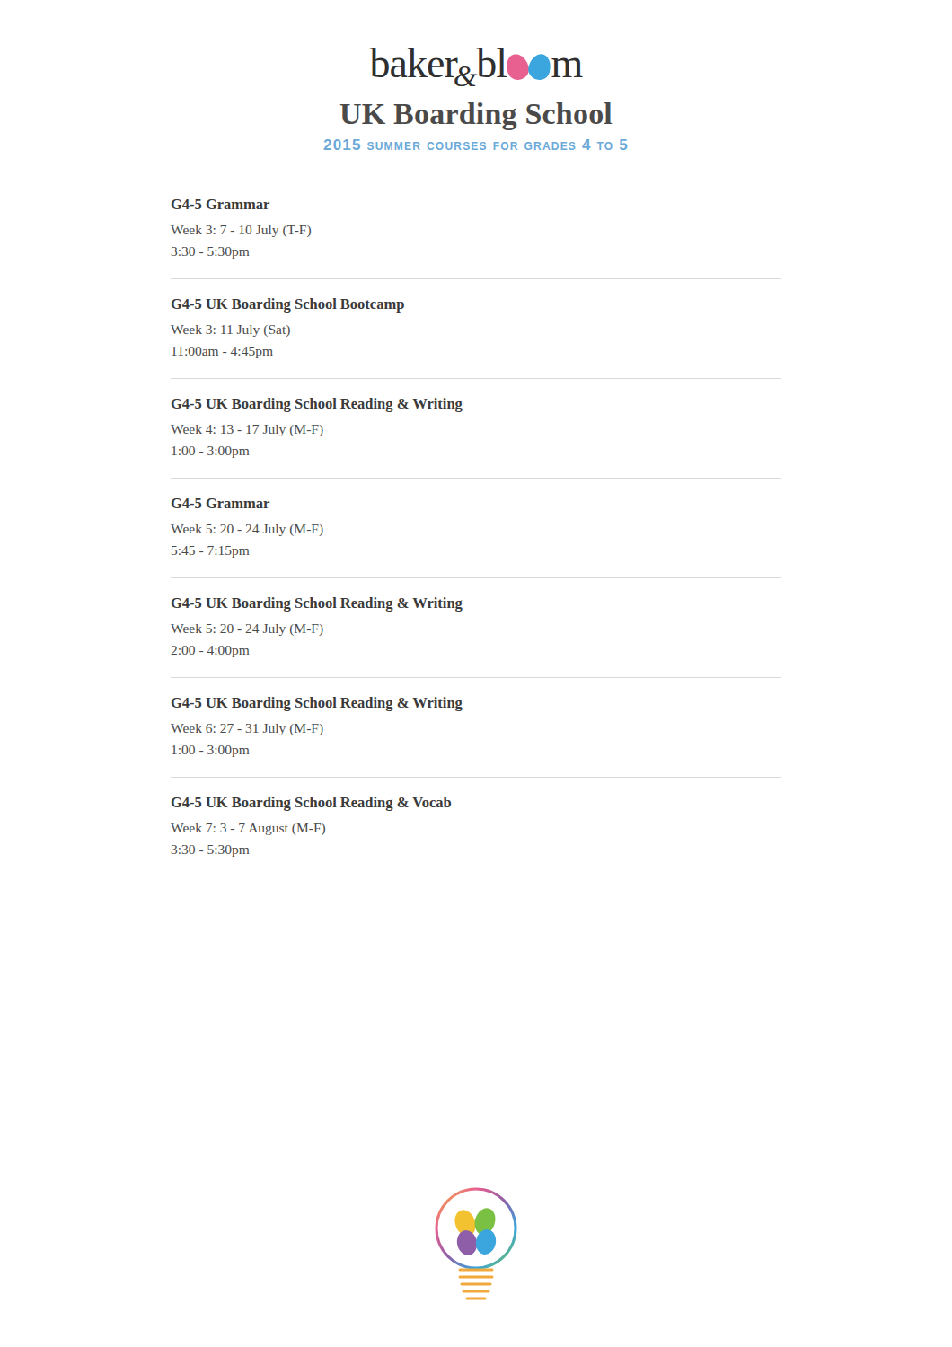baker&bl m
UK Boarding School
2015 summer courses for grades 4 to 5
G4-5 Grammar
Week 3: 7 - 10 July (T-F)
3:30 - 5:30pm
G4-5 UK Boarding School Bootcamp
Week 3: 11 July (Sat)
11:00am - 4:45pm
G4-5 UK Boarding School Reading & Writing
Week 4: 13 - 17 July (M-F)
1:00 - 3:00pm
G4-5 Grammar
Week 5: 20 - 24 July (M-F)
5:45 - 7:15pm
G4-5 UK Boarding School Reading & Writing
Week 5: 20 - 24 July (M-F)
2:00 - 4:00pm
G4-5 UK Boarding School Reading & Writing
Week 6: 27 - 31 July (M-F)
1:00 - 3:00pm
G4-5 UK Boarding School Reading & Vocab
Week 7: 3 - 7 August (M-F)
3:30 - 5:30pm